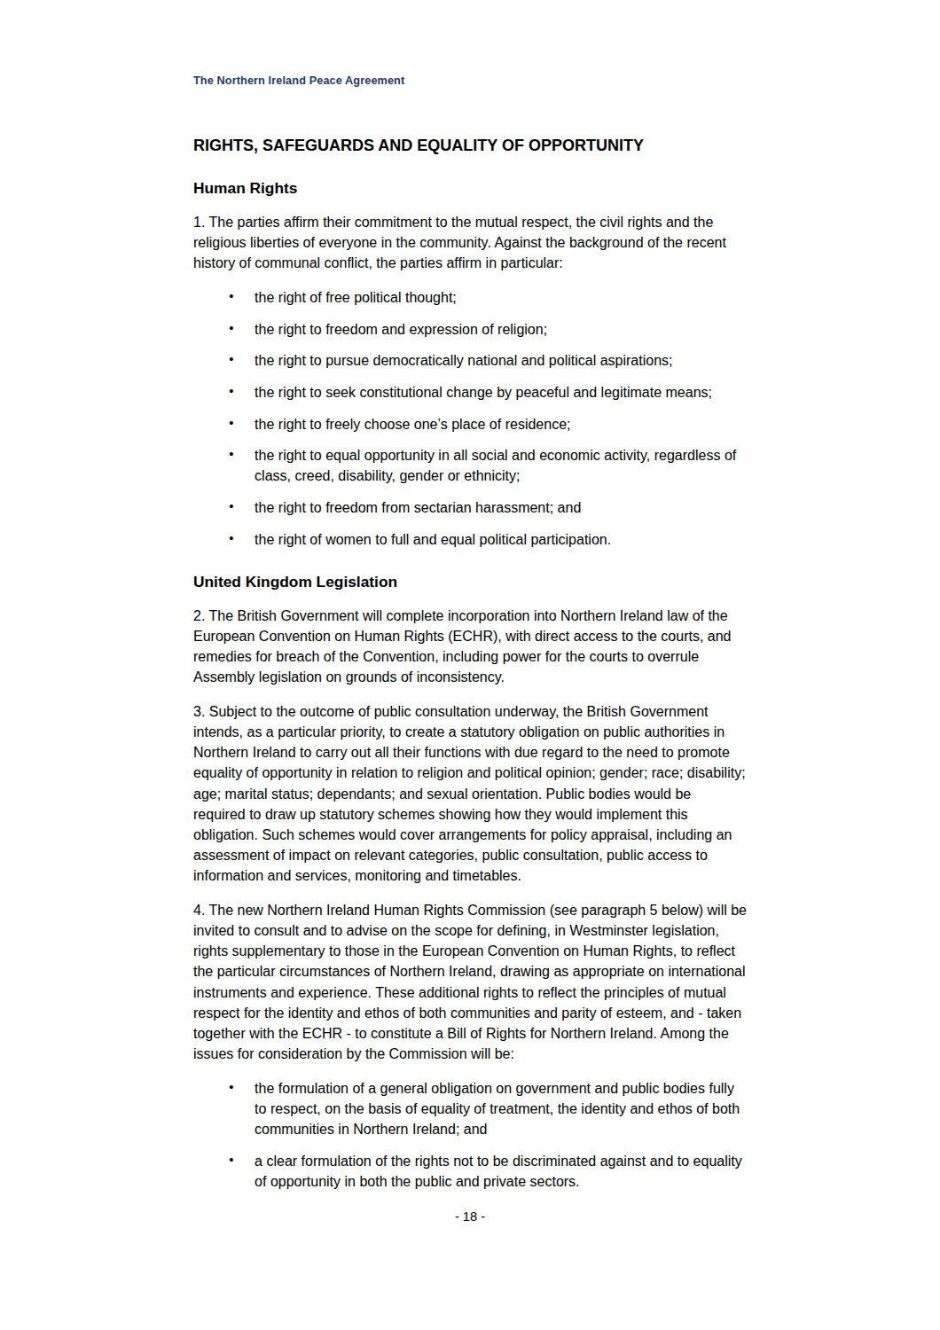The Northern Ireland Peace Agreement
RIGHTS, SAFEGUARDS AND EQUALITY OF OPPORTUNITY
Human Rights
1. The parties affirm their commitment to the mutual respect, the civil rights and the religious liberties of everyone in the community. Against the background of the recent history of communal conflict, the parties affirm in particular:
the right of free political thought;
the right to freedom and expression of religion;
the right to pursue democratically national and political aspirations;
the right to seek constitutional change by peaceful and legitimate means;
the right to freely choose one’s place of residence;
the right to equal opportunity in all social and economic activity, regardless of class, creed, disability, gender or ethnicity;
the right to freedom from sectarian harassment; and
the right of women to full and equal political participation.
United Kingdom Legislation
2. The British Government will complete incorporation into Northern Ireland law of the European Convention on Human Rights (ECHR), with direct access to the courts, and remedies for breach of the Convention, including power for the courts to overrule Assembly legislation on grounds of inconsistency.
3. Subject to the outcome of public consultation underway, the British Government intends, as a particular priority, to create a statutory obligation on public authorities in Northern Ireland to carry out all their functions with due regard to the need to promote equality of opportunity in relation to religion and political opinion; gender; race; disability; age; marital status; dependants; and sexual orientation. Public bodies would be required to draw up statutory schemes showing how they would implement this obligation. Such schemes would cover arrangements for policy appraisal, including an assessment of impact on relevant categories, public consultation, public access to information and services, monitoring and timetables.
4. The new Northern Ireland Human Rights Commission (see paragraph 5 below) will be invited to consult and to advise on the scope for defining, in Westminster legislation, rights supplementary to those in the European Convention on Human Rights, to reflect the particular circumstances of Northern Ireland, drawing as appropriate on international instruments and experience. These additional rights to reflect the principles of mutual respect for the identity and ethos of both communities and parity of esteem, and - taken together with the ECHR - to constitute a Bill of Rights for Northern Ireland. Among the issues for consideration by the Commission will be:
the formulation of a general obligation on government and public bodies fully to respect, on the basis of equality of treatment, the identity and ethos of both communities in Northern Ireland; and
a clear formulation of the rights not to be discriminated against and to equality of opportunity in both the public and private sectors.
- 18 -